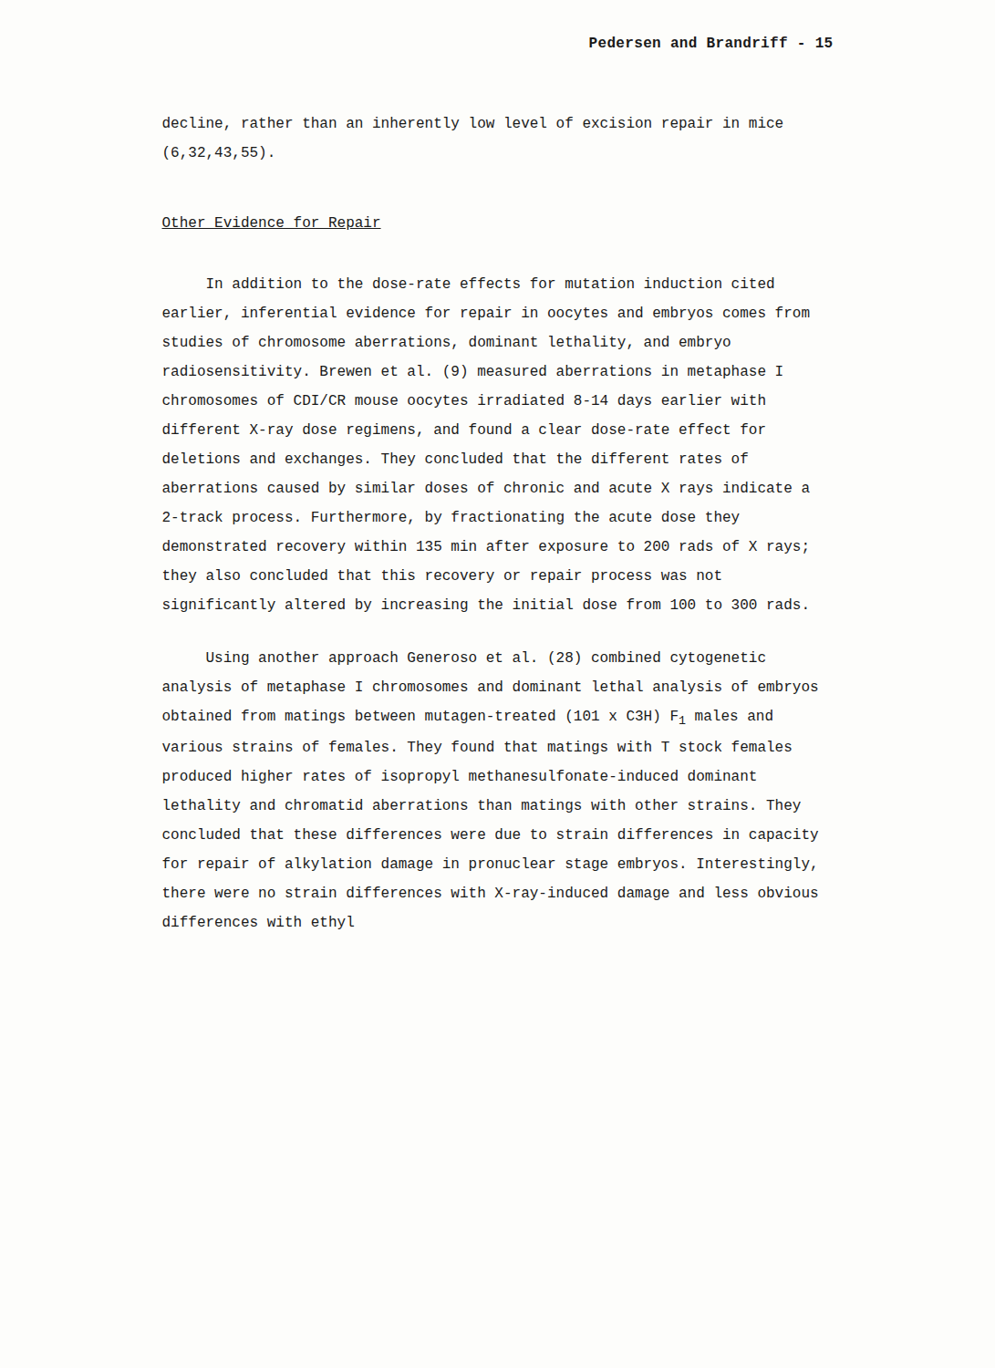Pedersen and Brandriff - 15
decline, rather than an inherently low level of excision repair in mice (6,32,43,55).
Other Evidence for Repair
In addition to the dose-rate effects for mutation induction cited earlier, inferential evidence for repair in oocytes and embryos comes from studies of chromosome aberrations, dominant lethality, and embryo radiosensitivity. Brewen et al. (9) measured aberrations in metaphase I chromosomes of CDI/CR mouse oocytes irradiated 8-14 days earlier with different X-ray dose regimens, and found a clear dose-rate effect for deletions and exchanges. They concluded that the different rates of aberrations caused by similar doses of chronic and acute X rays indicate a 2-track process. Furthermore, by fractionating the acute dose they demonstrated recovery within 135 min after exposure to 200 rads of X rays; they also concluded that this recovery or repair process was not significantly altered by increasing the initial dose from 100 to 300 rads.
Using another approach Generoso et al. (28) combined cytogenetic analysis of metaphase I chromosomes and dominant lethal analysis of embryos obtained from matings between mutagen-treated (101 x C3H) F1 males and various strains of females. They found that matings with T stock females produced higher rates of isopropyl methanesulfonate-induced dominant lethality and chromatid aberrations than matings with other strains. They concluded that these differences were due to strain differences in capacity for repair of alkylation damage in pronuclear stage embryos. Interestingly, there were no strain differences with X-ray-induced damage and less obvious differences with ethyl